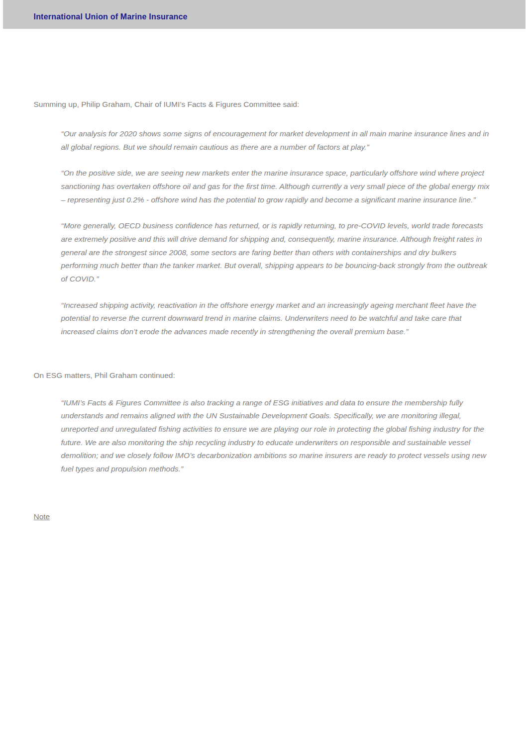International Union of Marine Insurance
Summing up, Philip Graham, Chair of IUMI’s Facts & Figures Committee said:
“Our analysis for 2020 shows some signs of encouragement for market development in all main marine insurance lines and in all global regions. But we should remain cautious as there are a number of factors at play.”
“On the positive side, we are seeing new markets enter the marine insurance space, particularly offshore wind where project sanctioning has overtaken offshore oil and gas for the first time. Although currently a very small piece of the global energy mix – representing just 0.2% - offshore wind has the potential to grow rapidly and become a significant marine insurance line.”
“More generally, OECD business confidence has returned, or is rapidly returning, to pre-COVID levels, world trade forecasts are extremely positive and this will drive demand for shipping and, consequently, marine insurance. Although freight rates in general are the strongest since 2008, some sectors are faring better than others with containerships and dry bulkers performing much better than the tanker market. But overall, shipping appears to be bouncing-back strongly from the outbreak of COVID.”
“Increased shipping activity, reactivation in the offshore energy market and an increasingly ageing merchant fleet have the potential to reverse the current downward trend in marine claims. Underwriters need to be watchful and take care that increased claims don’t erode the advances made recently in strengthening the overall premium base.”
On ESG matters, Phil Graham continued:
“IUMI’s Facts & Figures Committee is also tracking a range of ESG initiatives and data to ensure the membership fully understands and remains aligned with the UN Sustainable Development Goals. Specifically, we are monitoring illegal, unreported and unregulated fishing activities to ensure we are playing our role in protecting the global fishing industry for the future. We are also monitoring the ship recycling industry to educate underwriters on responsible and sustainable vessel demolition; and we closely follow IMO’s decarbonization ambitions so marine insurers are ready to protect vessels using new fuel types and propulsion methods.”
Note